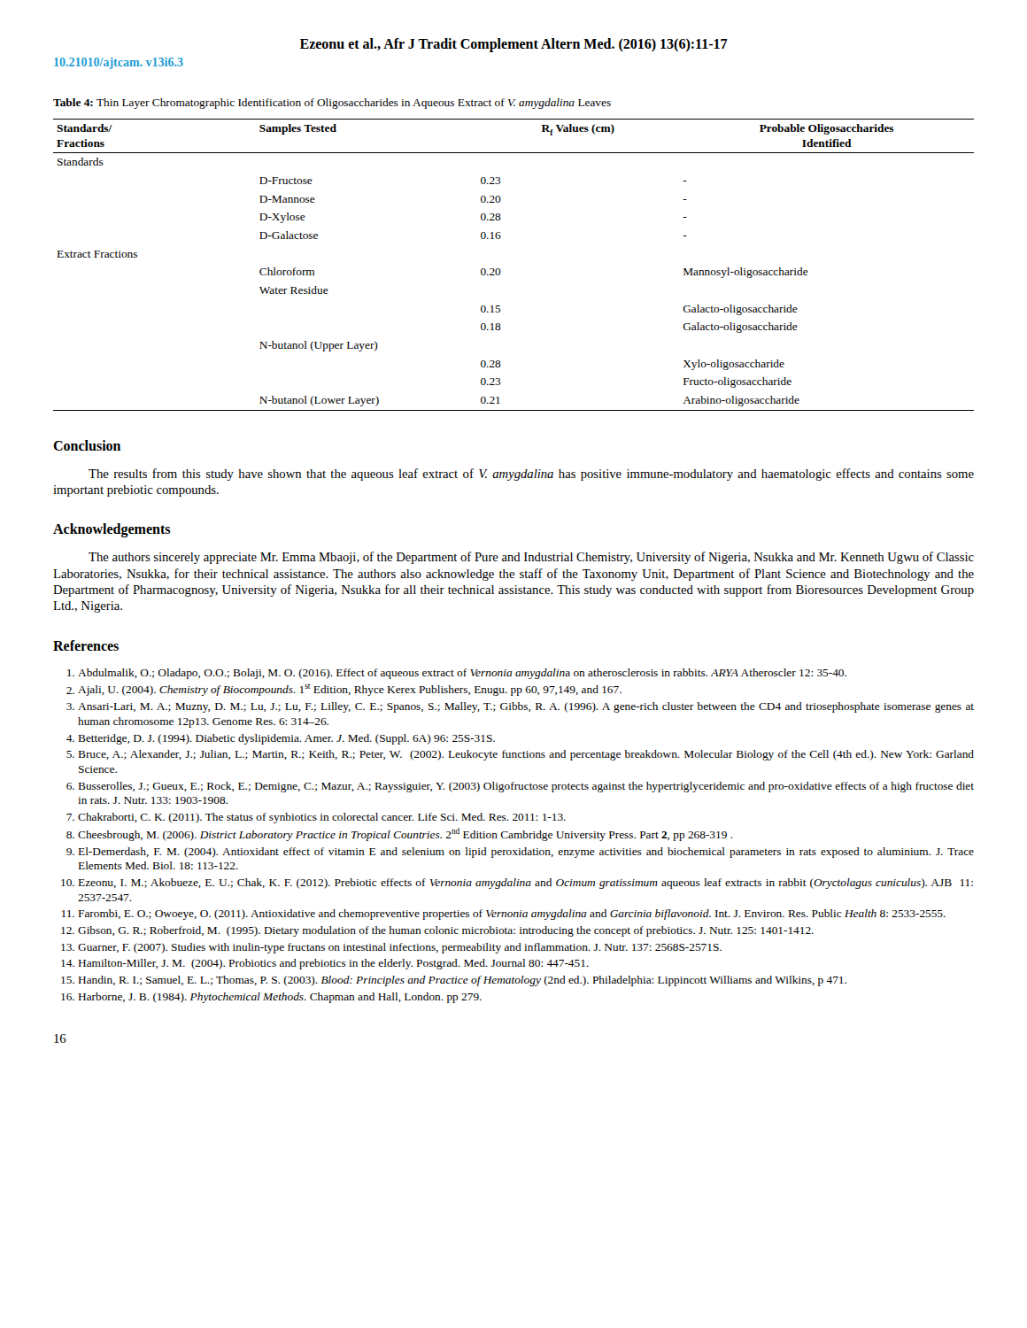Ezeonu et al., Afr J Tradit Complement Altern Med. (2016) 13(6):11-17
10.21010/ajtcam. v13i6.3
Table 4: Thin Layer Chromatographic Identification of Oligosaccharides in Aqueous Extract of V. amygdalina Leaves
| Standards/ Fractions | Samples Tested | R f Values (cm) | Probable Oligosaccharides Identified |
| --- | --- | --- | --- |
| Standards | | | |
| | D-Fructose | 0.23 | - |
| | D-Mannose | 0.20 | - |
| | D-Xylose | 0.28 | - |
| | D-Galactose | 0.16 | - |
| Extract Fractions | | | |
| | Chloroform | 0.20 | Mannosyl-oligosaccharide |
| | Water Residue | | |
| | | 0.15 | Galacto-oligosaccharide |
| | | 0.18 | Galacto-oligosaccharide |
| | N-butanol (Upper Layer) | | |
| | | 0.28 | Xylo-oligosaccharide |
| | | 0.23 | Fructo-oligosaccharide |
| | N-butanol (Lower Layer) | 0.21 | Arabino-oligosaccharide |
Conclusion
The results from this study have shown that the aqueous leaf extract of V. amygdalina has positive immune-modulatory and haematologic effects and contains some important prebiotic compounds.
Acknowledgements
The authors sincerely appreciate Mr. Emma Mbaoji, of the Department of Pure and Industrial Chemistry, University of Nigeria, Nsukka and Mr. Kenneth Ugwu of Classic Laboratories, Nsukka, for their technical assistance. The authors also acknowledge the staff of the Taxonomy Unit, Department of Plant Science and Biotechnology and the Department of Pharmacognosy, University of Nigeria, Nsukka for all their technical assistance. This study was conducted with support from Bioresources Development Group Ltd., Nigeria.
References
Abdulmalik, O.; Oladapo, O.O.; Bolaji, M. O. (2016). Effect of aqueous extract of Vernonia amygdalina on atherosclerosis in rabbits. ARYA Atheroscler 12: 35-40.
Ajali, U. (2004). Chemistry of Biocompounds. 1st Edition, Rhyce Kerex Publishers, Enugu. pp 60, 97,149, and 167.
Ansari-Lari, M. A.; Muzny, D. M.; Lu, J.; Lu, F.; Lilley, C. E.; Spanos, S.; Malley, T.; Gibbs, R. A. (1996). A gene-rich cluster between the CD4 and triosephosphate isomerase genes at human chromosome 12p13. Genome Res. 6: 314–26.
Betteridge, D. J. (1994). Diabetic dyslipidemia. Amer. J. Med. (Suppl. 6A) 96: 25S-31S.
Bruce, A.; Alexander, J.; Julian, L.; Martin, R.; Keith, R.; Peter, W. (2002). Leukocyte functions and percentage breakdown. Molecular Biology of the Cell (4th ed.). New York: Garland Science.
Busserolles, J.; Gueux, E.; Rock, E.; Demigne, C.; Mazur, A.; Rayssiguier, Y. (2003) Oligofructose protects against the hypertriglyceridemic and pro-oxidative effects of a high fructose diet in rats. J. Nutr. 133: 1903-1908.
Chakraborti, C. K. (2011). The status of synbiotics in colorectal cancer. Life Sci. Med. Res. 2011: 1-13.
Cheesbrough, M. (2006). District Laboratory Practice in Tropical Countries. 2nd Edition Cambridge University Press. Part 2, pp 268-319 .
El-Demerdash, F. M. (2004). Antioxidant effect of vitamin E and selenium on lipid peroxidation, enzyme activities and biochemical parameters in rats exposed to aluminium. J. Trace Elements Med. Biol. 18: 113-122.
Ezeonu, I. M.; Akobueze, E. U.; Chak, K. F. (2012). Prebiotic effects of Vernonia amygdalina and Ocimum gratissimum aqueous leaf extracts in rabbit (Oryctolagus cuniculus). AJB 11: 2537-2547.
Farombi, E. O.; Owoeye, O. (2011). Antioxidative and chemopreventive properties of Vernonia amygdalina and Garcinia biflavonoid. Int. J. Environ. Res. Public Health 8: 2533-2555.
Gibson, G. R.; Roberfroid, M. (1995). Dietary modulation of the human colonic microbiota: introducing the concept of prebiotics. J. Nutr. 125: 1401-1412.
Guarner, F. (2007). Studies with inulin-type fructans on intestinal infections, permeability and inflammation. J. Nutr. 137: 2568S-2571S.
Hamilton-Miller, J. M. (2004). Probiotics and prebiotics in the elderly. Postgrad. Med. Journal 80: 447-451.
Handin, R. I.; Samuel, E. L.; Thomas, P. S. (2003). Blood: Principles and Practice of Hematology (2nd ed.). Philadelphia: Lippincott Williams and Wilkins, p 471.
Harborne, J. B. (1984). Phytochemical Methods. Chapman and Hall, London. pp 279.
16